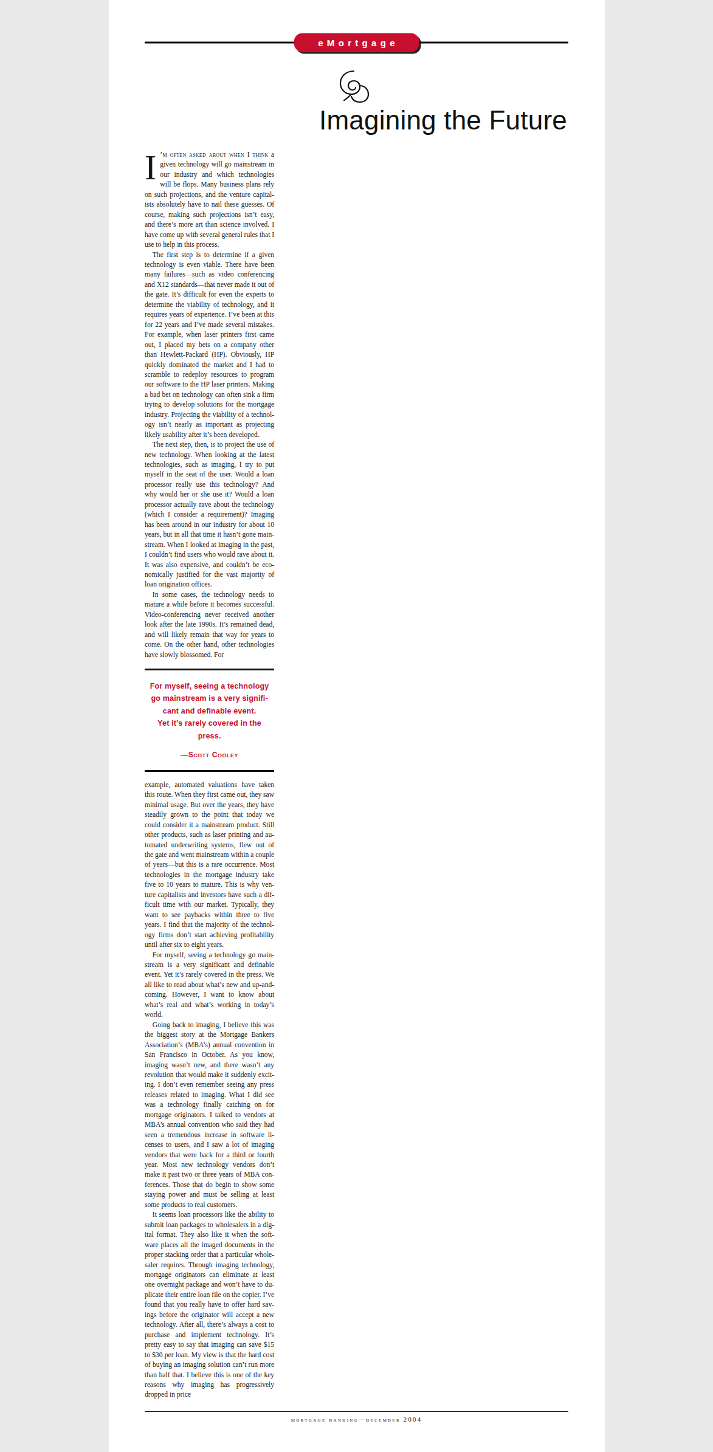eMortgage
Imagining the Future
I’m often asked about when I think a given technology will go mainstream in our industry and which technologies will be flops. Many business plans rely on such projections, and the venture capitalists absolutely have to nail these guesses. Of course, making such projections isn’t easy, and there’s more art than science involved. I have come up with several general rules that I use to help in this process.
The first step is to determine if a given technology is even viable. There have been many failures—such as video conferencing and X12 standards—that never made it out of the gate. It’s difficult for even the experts to determine the viability of technology, and it requires years of experience. I’ve been at this for 22 years and I’ve made several mistakes. For example, when laser printers first came out, I placed my bets on a company other than Hewlett-Packard (HP). Obviously, HP quickly dominated the market and I had to scramble to redeploy resources to program our software to the HP laser printers. Making a bad bet on technology can often sink a firm trying to develop solutions for the mortgage industry. Projecting the viability of a technology isn’t nearly as important as projecting likely usability after it’s been developed.
The next step, then, is to project the use of new technology. When looking at the latest technologies, such as imaging, I try to put myself in the seat of the user. Would a loan processor really use this technology? And why would her or she use it? Would a loan processor actually rave about the technology (which I consider a requirement)? Imaging has been around in our industry for about 10 years, but in all that time it hasn’t gone mainstream. When I looked at imaging in the past, I couldn’t find users who would rave about it. It was also expensive, and couldn’t be economically justified for the vast majority of loan origination offices.
In some cases, the technology needs to mature a while before it becomes successful. Video-conferencing never received another look after the late 1990s. It’s remained dead, and will likely remain that way for years to come. On the other hand, other technologies have slowly blossomed. For
For myself, seeing a technology go mainstream is a very significant and definable event.
Yet it’s rarely covered in the press.
—Scott Cooley
example, automated valuations have taken this route. When they first came out, they saw minimal usage. But over the years, they have steadily grown to the point that today we could consider it a mainstream product. Still other products, such as laser printing and automated underwriting systems, flew out of the gate and went mainstream within a couple of years—but this is a rare occurrence. Most technologies in the mortgage industry take five to 10 years to mature. This is why venture capitalists and investors have such a difficult time with our market. Typically, they want to see paybacks within three to five years. I find that the majority of the technology firms don’t start achieving profitability until after six to eight years.
For myself, seeing a technology go mainstream is a very significant and definable event. Yet it’s rarely covered in the press. We all like to read about what’s new and up-and-coming. However, I want to know about what’s real and what’s working in today’s world.
Going back to imaging, I believe this was the biggest story at the Mortgage Bankers Association’s (MBA’s) annual convention in San Francisco in October. As you know, imaging wasn’t new, and there wasn’t any revolution that would make it suddenly exciting. I don’t even remember seeing any press releases related to imaging. What I did see was a technology finally catching on for mortgage originators. I talked to vendors at MBA’s annual convention who said they had seen a tremendous increase in software licenses to users, and I saw a lot of imaging vendors that were back for a third or fourth year. Most new technology vendors don’t make it past two or three years of MBA conferences. Those that do begin to show some staying power and must be selling at least some products to real customers.
It seems loan processors like the ability to submit loan packages to wholesalers in a digital format. They also like it when the software places all the imaged documents in the proper stacking order that a particular wholesaler requires. Through imaging technology, mortgage originators can eliminate at least one overnight package and won’t have to duplicate their entire loan file on the copier. I’ve found that you really have to offer hard savings before the originator will accept a new technology. After all, there’s always a cost to purchase and implement technology. It’s pretty easy to say that imaging can save $15 to $30 per loan. My view is that the hard cost of buying an imaging solution can’t run more than half that. I believe this is one of the key reasons why imaging has progressively dropped in price
Mortgage Banking·December 2004